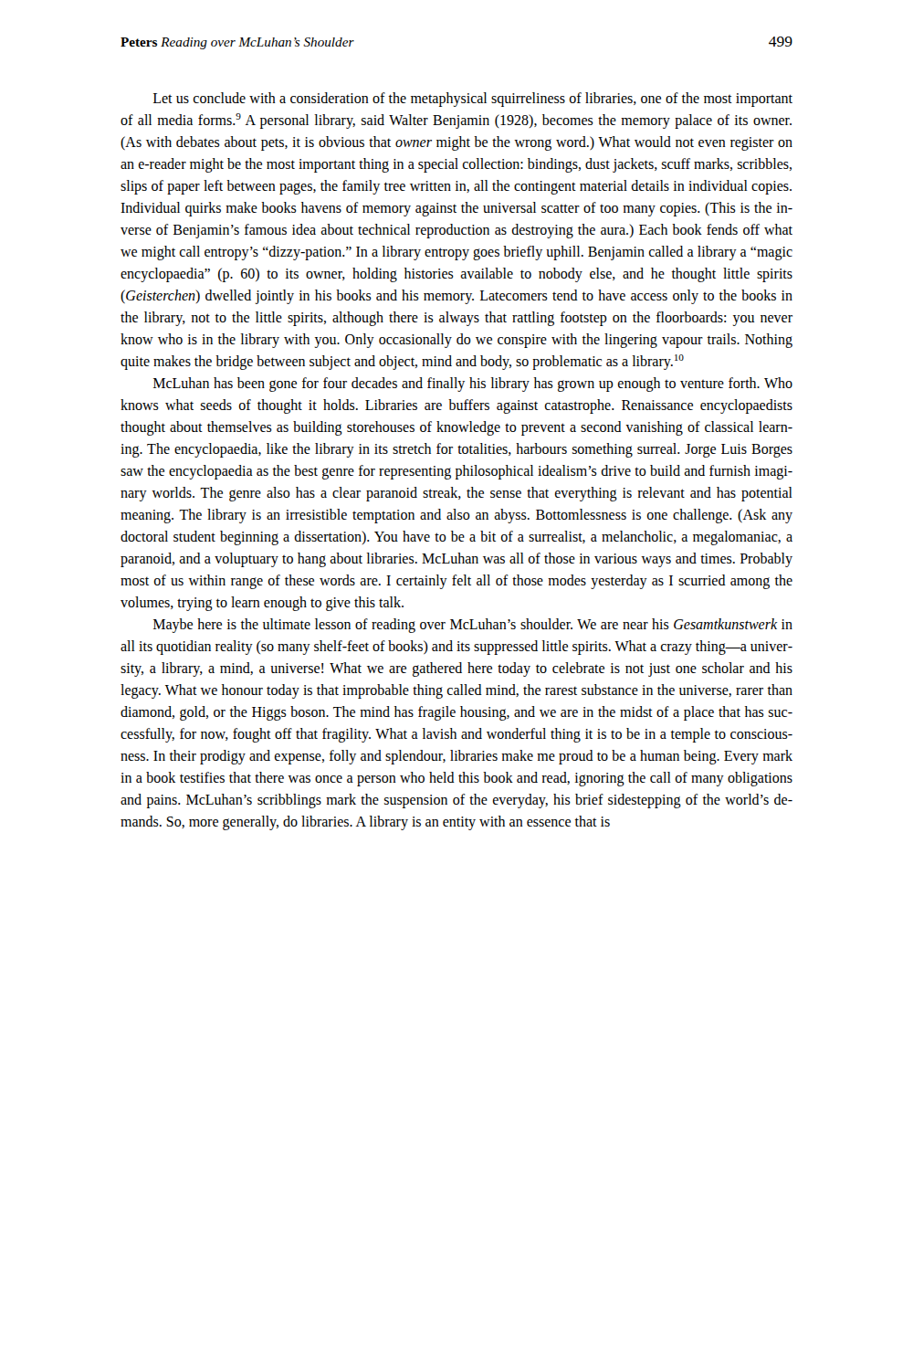Peters Reading over McLuhan’s Shoulder
499
Let us conclude with a consideration of the metaphysical squirreliness of libraries, one of the most important of all media forms.9 A personal library, said Walter Benjamin (1928), becomes the memory palace of its owner. (As with debates about pets, it is obvious that owner might be the wrong word.) What would not even register on an e-reader might be the most important thing in a special collection: bindings, dust jackets, scuff marks, scribbles, slips of paper left between pages, the family tree written in, all the contingent material details in individual copies. Individual quirks make books havens of memory against the universal scatter of too many copies. (This is the inverse of Benjamin’s famous idea about technical reproduction as destroying the aura.) Each book fends off what we might call entropy’s “dizzy-pation.” In a library entropy goes briefly uphill. Benjamin called a library a “magic encyclopaedia” (p. 60) to its owner, holding histories available to nobody else, and he thought little spirits (Geisterchen) dwelled jointly in his books and his memory. Latecomers tend to have access only to the books in the library, not to the little spirits, although there is always that rattling footstep on the floorboards: you never know who is in the library with you. Only occasionally do we conspire with the lingering vapour trails. Nothing quite makes the bridge between subject and object, mind and body, so problematic as a library.10
McLuhan has been gone for four decades and finally his library has grown up enough to venture forth. Who knows what seeds of thought it holds. Libraries are buffers against catastrophe. Renaissance encyclopaedists thought about themselves as building storehouses of knowledge to prevent a second vanishing of classical learning. The encyclopaedia, like the library in its stretch for totalities, harbours something surreal. Jorge Luis Borges saw the encyclopaedia as the best genre for representing philosophical idealism’s drive to build and furnish imaginary worlds. The genre also has a clear paranoid streak, the sense that everything is relevant and has potential meaning. The library is an irresistible temptation and also an abyss. Bottomlessness is one challenge. (Ask any doctoral student beginning a dissertation). You have to be a bit of a surrealist, a melancholic, a megalomaniac, a paranoid, and a voluptuary to hang about libraries. McLuhan was all of those in various ways and times. Probably most of us within range of these words are. I certainly felt all of those modes yesterday as I scurried among the volumes, trying to learn enough to give this talk.
Maybe here is the ultimate lesson of reading over McLuhan’s shoulder. We are near his Gesamtkunstwerk in all its quotidian reality (so many shelf-feet of books) and its suppressed little spirits. What a crazy thing—a university, a library, a mind, a universe! What we are gathered here today to celebrate is not just one scholar and his legacy. What we honour today is that improbable thing called mind, the rarest substance in the universe, rarer than diamond, gold, or the Higgs boson. The mind has fragile housing, and we are in the midst of a place that has successfully, for now, fought off that fragility. What a lavish and wonderful thing it is to be in a temple to consciousness. In their prodigy and expense, folly and splendour, libraries make me proud to be a human being. Every mark in a book testifies that there was once a person who held this book and read, ignoring the call of many obligations and pains. McLuhan’s scribblings mark the suspension of the everyday, his brief sidestepping of the world’s demands. So, more generally, do libraries. A library is an entity with an essence that is